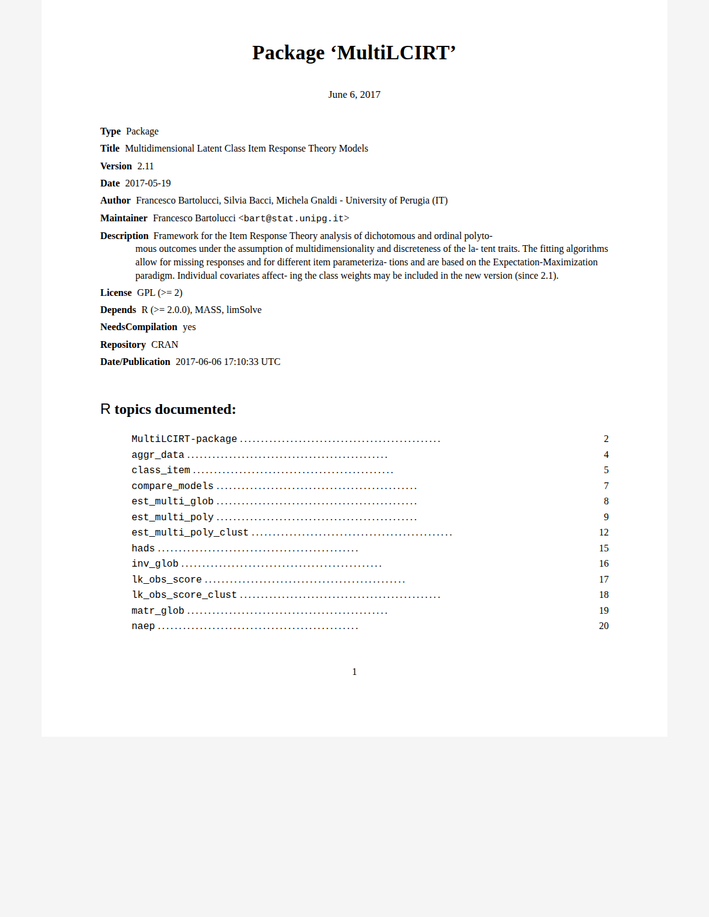Package ‘MultiLCIRT’
June 6, 2017
Type
Package
Title
Multidimensional Latent Class Item Response Theory Models
Version
2.11
Date
2017-05-19
Author
Francesco Bartolucci, Silvia Bacci, Michela Gnaldi - University of Perugia (IT)
Maintainer
Francesco Bartolucci <bart@stat.unipg.it>
Description Framework for the Item Response Theory analysis of dichotomous and ordinal polyto- mous outcomes under the assumption of multidimensionality and discreteness of the la- tent traits. The fitting algorithms allow for missing responses and for different item parameteriza- tions and are based on the Expectation-Maximization paradigm. Individual covariates affect- ing the class weights may be included in the new version (since 2.1).
License
GPL (>= 2)
Depends
R (>= 2.0.0), MASS, limSolve
NeedsCompilation
yes
Repository
CRAN
Date/Publication
2017-06-06 17:10:33 UTC
R topics documented:
MultiLCIRT-package................................................ 2
aggr_data................................................ 4
class_item................................................ 5
compare_models................................................ 7
est_multi_glob................................................ 8
est_multi_poly................................................ 9
est_multi_poly_clust................................................ 12
hads................................................ 15
inv_glob................................................ 16
lk_obs_score................................................ 17
lk_obs_score_clust................................................ 18
matr_glob................................................ 19
naep................................................ 20
1